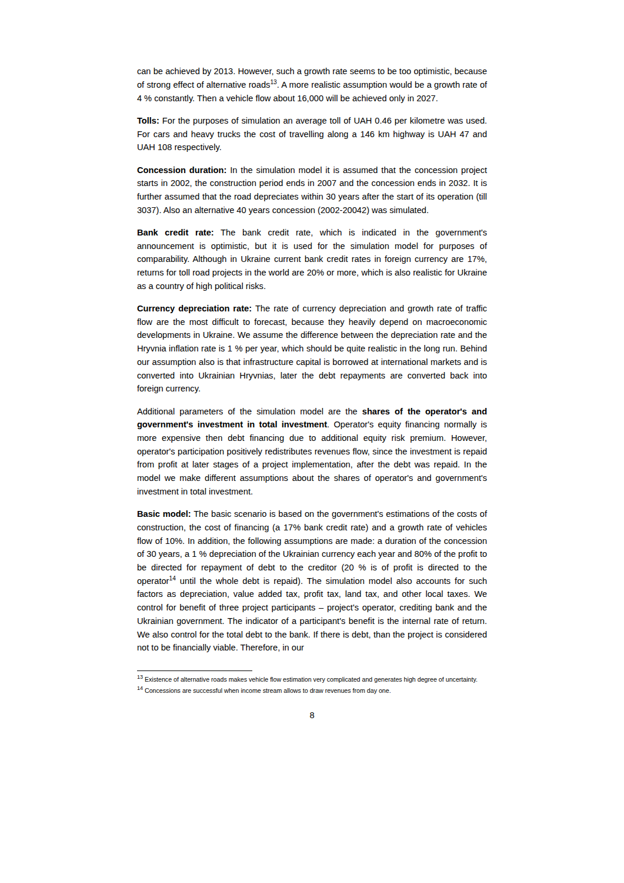can be achieved by 2013. However, such a growth rate seems to be too optimistic, because of strong effect of alternative roads13. A more realistic assumption would be a growth rate of 4 % constantly. Then a vehicle flow about 16,000 will be achieved only in 2027.
Tolls: For the purposes of simulation an average toll of UAH 0.46 per kilometre was used. For cars and heavy trucks the cost of travelling along a 146 km highway is UAH 47 and UAH 108 respectively.
Concession duration: In the simulation model it is assumed that the concession project starts in 2002, the construction period ends in 2007 and the concession ends in 2032. It is further assumed that the road depreciates within 30 years after the start of its operation (till 3037). Also an alternative 40 years concession (2002-20042) was simulated.
Bank credit rate: The bank credit rate, which is indicated in the government's announcement is optimistic, but it is used for the simulation model for purposes of comparability. Although in Ukraine current bank credit rates in foreign currency are 17%, returns for toll road projects in the world are 20% or more, which is also realistic for Ukraine as a country of high political risks.
Currency depreciation rate: The rate of currency depreciation and growth rate of traffic flow are the most difficult to forecast, because they heavily depend on macroeconomic developments in Ukraine. We assume the difference between the depreciation rate and the Hryvnia inflation rate is 1 % per year, which should be quite realistic in the long run. Behind our assumption also is that infrastructure capital is borrowed at international markets and is converted into Ukrainian Hryvnias, later the debt repayments are converted back into foreign currency.
Additional parameters of the simulation model are the shares of the operator's and government's investment in total investment. Operator's equity financing normally is more expensive then debt financing due to additional equity risk premium. However, operator's participation positively redistributes revenues flow, since the investment is repaid from profit at later stages of a project implementation, after the debt was repaid. In the model we make different assumptions about the shares of operator's and government's investment in total investment.
Basic model: The basic scenario is based on the government's estimations of the costs of construction, the cost of financing (a 17% bank credit rate) and a growth rate of vehicles flow of 10%. In addition, the following assumptions are made: a duration of the concession of 30 years, a 1 % depreciation of the Ukrainian currency each year and 80% of the profit to be directed for repayment of debt to the creditor (20 % is of profit is directed to the operator14 until the whole debt is repaid). The simulation model also accounts for such factors as depreciation, value added tax, profit tax, land tax, and other local taxes. We control for benefit of three project participants – project's operator, crediting bank and the Ukrainian government. The indicator of a participant's benefit is the internal rate of return. We also control for the total debt to the bank. If there is debt, than the project is considered not to be financially viable. Therefore, in our
13 Existence of alternative roads makes vehicle flow estimation very complicated and generates high degree of uncertainty.
14 Concessions are successful when income stream allows to draw revenues from day one.
8